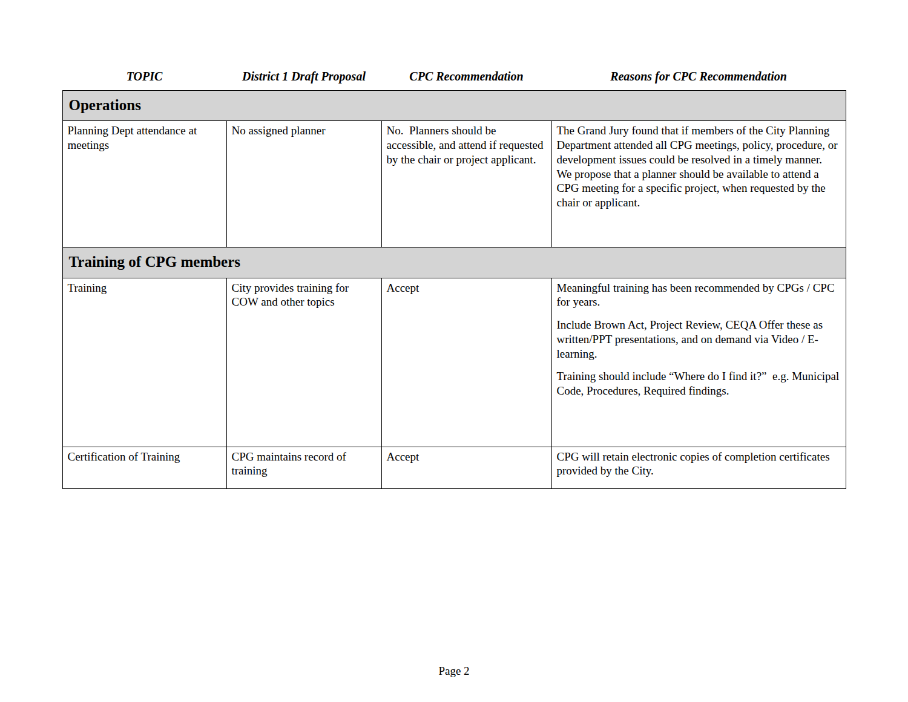| TOPIC | District 1 Draft Proposal | CPC Recommendation | Reasons for CPC Recommendation |
| --- | --- | --- | --- |
| Operations |
| Planning Dept attendance at meetings | No assigned planner | No. Planners should be accessible, and attend if requested by the chair or project applicant. | The Grand Jury found that if members of the City Planning Department attended all CPG meetings, policy, procedure, or development issues could be resolved in a timely manner. We propose that a planner should be available to attend a CPG meeting for a specific project, when requested by the chair or applicant. |
| Training of CPG members |
| Training | City provides training for COW and other topics | Accept | Meaningful training has been recommended by CPGs / CPC for years. Include Brown Act, Project Review, CEQA Offer these as written/PPT presentations, and on demand via Video / E-learning. Training should include “Where do I find it?” e.g. Municipal Code, Procedures, Required findings. |
| Certification of Training | CPG maintains record of training | Accept | CPG will retain electronic copies of completion certificates provided by the City. |
Page 2